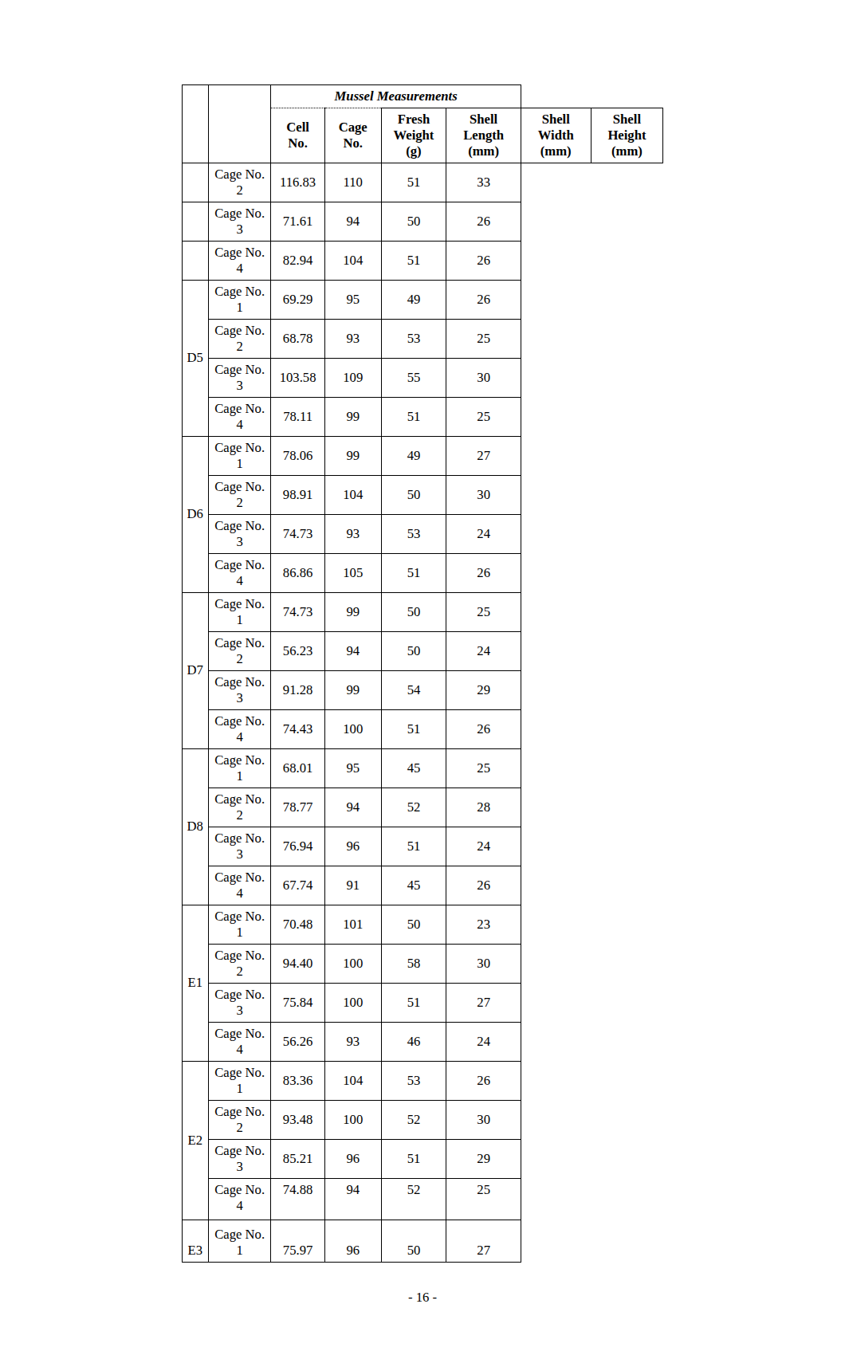| | | Mussel Measurements |
| --- | --- | --- |
| Cell No. | Cage No. | Fresh Weight (g) | Shell Length (mm) | Shell Width (mm) | Shell Height (mm) |
| | Cage No. 2 | 116.83 | 110 | 51 | 33 |
| | Cage No. 3 | 71.61 | 94 | 50 | 26 |
| | Cage No. 4 | 82.94 | 104 | 51 | 26 |
| D5 | Cage No. 1 | 69.29 | 95 | 49 | 26 |
| Cage No. 2 | 68.78 | 93 | 53 | 25 |
| Cage No. 3 | 103.58 | 109 | 55 | 30 |
| Cage No. 4 | 78.11 | 99 | 51 | 25 |
| D6 | Cage No. 1 | 78.06 | 99 | 49 | 27 |
| Cage No. 2 | 98.91 | 104 | 50 | 30 |
| Cage No. 3 | 74.73 | 93 | 53 | 24 |
| Cage No. 4 | 86.86 | 105 | 51 | 26 |
| D7 | Cage No. 1 | 74.73 | 99 | 50 | 25 |
| Cage No. 2 | 56.23 | 94 | 50 | 24 |
| Cage No. 3 | 91.28 | 99 | 54 | 29 |
| Cage No. 4 | 74.43 | 100 | 51 | 26 |
| D8 | Cage No. 1 | 68.01 | 95 | 45 | 25 |
| Cage No. 2 | 78.77 | 94 | 52 | 28 |
| Cage No. 3 | 76.94 | 96 | 51 | 24 |
| Cage No. 4 | 67.74 | 91 | 45 | 26 |
| E1 | Cage No. 1 | 70.48 | 101 | 50 | 23 |
| Cage No. 2 | 94.40 | 100 | 58 | 30 |
| Cage No. 3 | 75.84 | 100 | 51 | 27 |
| Cage No. 4 | 56.26 | 93 | 46 | 24 |
| E2 | Cage No. 1 | 83.36 | 104 | 53 | 26 |
| Cage No. 2 | 93.48 | 100 | 52 | 30 |
| Cage No. 3 | 85.21 | 96 | 51 | 29 |
| Cage No. 4 | 74.88 | 94 | 52 | 25 |
| E3 | Cage No. 1 | 75.97 | 96 | 50 | 27 |
- 16 -